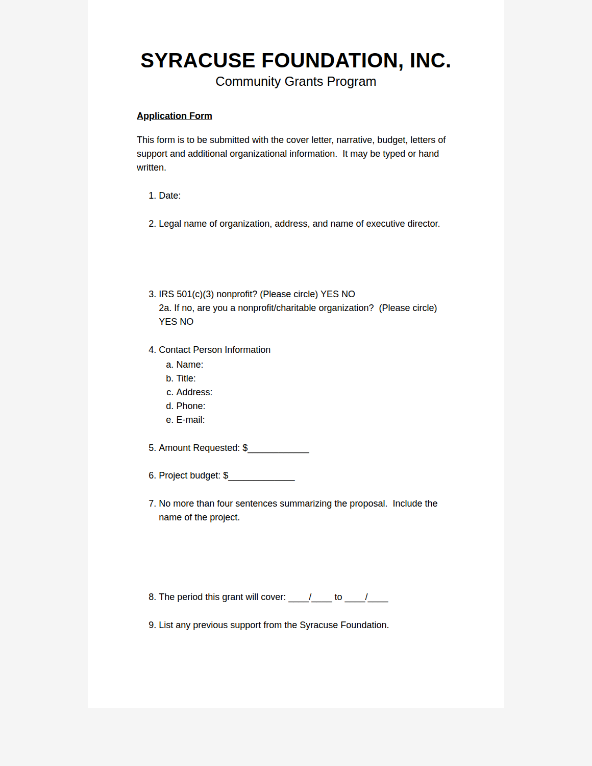SYRACUSE FOUNDATION, INC.
Community Grants Program
Application Form
This form is to be submitted with the cover letter, narrative, budget, letters of support and additional organizational information. It may be typed or hand written.
Date:
Legal name of organization, address, and name of executive director.
IRS 501(c)(3) nonprofit? (Please circle) YES NO 2a. If no, are you a nonprofit/charitable organization? (Please circle) YES NO
Contact Person Information
Name:
Title:
Address:
Phone:
E-mail:
Amount Requested: $____________
Project budget: $_____________
No more than four sentences summarizing the proposal. Include the name of the project.
The period this grant will cover: ____/____ to ____/____
List any previous support from the Syracuse Foundation.